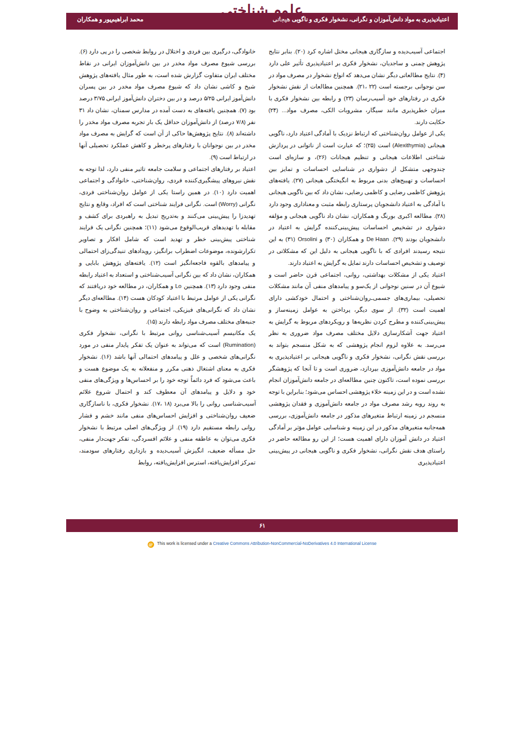محمد ابراهیم‌پور و همکاران
اعتیادپذیری به مواد دانش‌آموزان و نگرانی، نشخوار فکری و ناگویی هیجانی
علوم شناختی
The Journal of Advances in Cognitive Sciences
فصلنامه
اجتماعی آسیب‌دیده و سازگاری هیجانی مختل اشاره کرد (۲۰). بنابر نتایج پژوهش چمنی و ساجدیان، نشخوار فکری بر اعتیادپذیری تأثیر علی دارد (۴). نتایج مطالعاتی دیگر نشان می‌دهد که انواع نشخوار در مصرف مواد در سن نوجوانی برجسته است (۲۱، ۲۲). همچنین مطالعات از نقش نشخوار فکری در رفتارهای خود آسیب‌رسان (۲۳) و رابطه بین نشخوار فکری با میزان خطرپذیری مانند سیگار، مشروبات الکی، مصرف مواد... (۲۴) حکایت دارند.
یکی از عوامل روان‌شناختی که ارتباط نزدیک با آمادگی اعتیاد دارد، ناگویی هیجانی (Alexithymia) است (۲۵)؛ که عبارت است از ناتوانی در پردازش شناختی اطلاعات هیجانی و تنظیم هیجانات (۲۶)، و سازه‌ای است چندوجهی متشکل از دشواری در شناسایی احساسات و تمایز بین احساسات و تهییج‌های بدنی مربوط به انگیختگی هیجانی (۲۷). یافته‌های پژوهش کاظمی رضایی و کاظمی رضایی، نشان داد که بین ناگویی هیجانی با آمادگی به اعتیاد دانشجویان پرستاری رابطه مثبت و معناداری وجود دارد (۲۸). مطالعه اکبری بورنگ و همکاران، نشان داد ناگویی هیجانی و مؤلفه دشواری در تشخیص احساسات پیش‌بینی‌کننده گرایش به اعتیاد در دانشجویان بودند (۲۹). De Haan و همکاران (۳۰) و Orsolini (۳۱) به این نتیجه رسیدند افرادی که با ناگویی هیجانی به دلیل این که مشکلاتی در توصیف و تشخیص احساسات دارند تمایل به گرایش به اعتیاد دارند.
اعتیاد یکی از مشکلات بهداشتی، روانی، اجتماعی قرن حاضر است و شیوع آن در سنین نوجوانی از یک‌سو و پیامدهای منفی آن مانند مشکلات تحصیلی، بیماری‌های جسمی‌ـ‌روان‌شناختی و احتمال خودکشی دارای اهمیت است (۳۲). از سوی دیگر، پرداختن به عوامل زمینه‌ساز و پیش‌بینی‌کننده و مطرح کردن نظریه‌ها و رویکردهای مربوط به گرایش به اعتیاد جهت آشکارسازی دلایل مختلف مصرف مواد ضروری به نظر می‌رسد. به علاوه لزوم انجام پژوهشی که به شکل منسجم بتواند به بررسی نقش نگرانی، نشخوار فکری و ناگویی هیجانی بر اعتیادپذیری به مواد در جامعه دانش‌آموزی بپردازد، ضروری است و تا آنجا که پژوهشگر بررسی نموده است، تاکنون چنین مطالعه‌ای در جامعه دانش‌آموزان انجام نشده است و در این زمینه خلاء پژوهشی احساس می‌شود؛ بنابراین با توجه به روند روبه رشد مصرف مواد در جامعه دانش‌آموزی و فقدان پژوهشی منسجم در زمینه ارتباط متغیرهای مذکور در جامعه دانش‌آموزی، بررسی همه‌جانبه متغیرهای مذکور در این زمینه و شناسایی عوامل مؤثر بر آمادگی اعتیاد در دانش آموزان دارای اهمیت هست؛ از این رو مطالعه حاضر در راستای هدف نقش نگرانی، نشخوار فکری و ناگویی هیجانی در پیش‌بینی اعتیادپذیری
خانوادگی، درگیری بین فردی و اختلال در روابط شخصی را در پی دارد (۶). بررسی شیوع مصرف مواد مخدر در بین دانش‌آموزان ایرانی در نقاط مختلف ایران متفاوت گزارش شده است، به طور مثال یافته‌های پژوهش شیخ و کاشی نشان داد که شیوع مصرف مواد مخدر در بین پسران دانش‌آموز ایرانی ۵/۲۵ درصد و در بین دختران دانش‌آموز ایرانی ۳/۷۵ درصد بود (۷). همچنین یافته‌های به دست آمده در مدارس سمنان، نشان داد ۳۱ نفر (۷/۸ درصد) از دانش‌آموزان حداقل یک بار تجربه مصرف مواد مخدر را داشته‌اند (۸). نتایج پژوهش‌ها حاکی از آن است که گرایش به مصرف مواد مخدر در بین نوجوانان با رفتارهای پرخطر و کاهش عملکرد تحصیلی آنها در ارتباط است (۹).
اعتیاد بر رفتارهای اجتماعی و سلامت جامعه تاثیر منفی دارد، لذا توجه به نقش نیروهای پیشگیری‌کننده فردی، روان‌شناختی، خانوادگی و اجتماعی اهمیت دارد (۱۰). در همین راستا یکی از عوامل روان‌شناختی فردی، نگرانی (Worry) است. نگرانی فرایند شناختی است که افراد، وقایع و نتایج تهدیدزا را پیش‌بینی می‌کنند و به‌تدریج تبدیل به راهبردی برای کشف و مقابله با تهدیدهای قریب‌الوقوع می‌شود (۱۱)؛ همچنین نگرانی یک فرایند شناختی پیش‌بینی خطر و تهدید است که شامل افکار و تصاویر تکرارشونده، موضوعات اضطراب برانگیز، رویدادهای تنیدگی‌زای احتمالی و پیامدهای بالقوه فاجعه‌انگیز است (۱۲). یافته‌های پژوهش بابایی و همکاران، نشان داد که بین نگرانی آسیب‌شناختی و استعداد به اعتیاد رابطه منفی وجود دارد (۱۳). همچنین Lo و همکاران، در مطالعه خود دریافتند که نگرانی یکی از عوامل مرتبط با اعتیاد کودکان هست (۱۴). مطالعه‌ای دیگر نشان داد که نگرانی‌های فیزیکی، اجتماعی و روان‌شناختی به وضوح با جنبه‌های مختلف مصرف مواد رابطه دارند (۱۵).
یک مکانیسم آسیب‌شناسی روانی مرتبط با نگرانی، نشخوار فکری (Rumination) است که می‌تواند به عنوان یک تفکر پایدار منفی در مورد نگرانی‌های شخصی و علل و پیامدهای احتمالی آنها باشد (۱۶). نشخوار فکری به معنای اشتغال ذهنی مکرر و منفعلانه به یک موضوع هست و باعث می‌شود که فرد دائماً توجه خود را بر احساس‌ها و ویژگی‌های منفی خود و دلایل و پیامدهای آن معطوف کند و احتمال شروع علائم آسیب‌شناسی روانی را بالا می‌برد (۱۷، ۱۸). نشخوار فکری، با ناسازگاری ضعیف روان‌شناختی و افزایش احساس‌های منفی مانند خشم و فشار روانی رابطه مستقیم دارد (۱۹). از ویژگی‌های اصلی مرتبط با نشخوار فکری می‌توان به عاطفه منفی و علائم افسردگی، تفکر جهت‌دار منفی، حل مسأله ضعیف، انگیزش آسیب‌دیده و بازداری رفتارهای سودمند، تمرکز افزایش‌یافته، استرس افزایش‌یافته، روابط
۶۱
@ This work is licensed under a Creative Commons Attribution-NonCommercial-NoDerivatives 4.0 International License